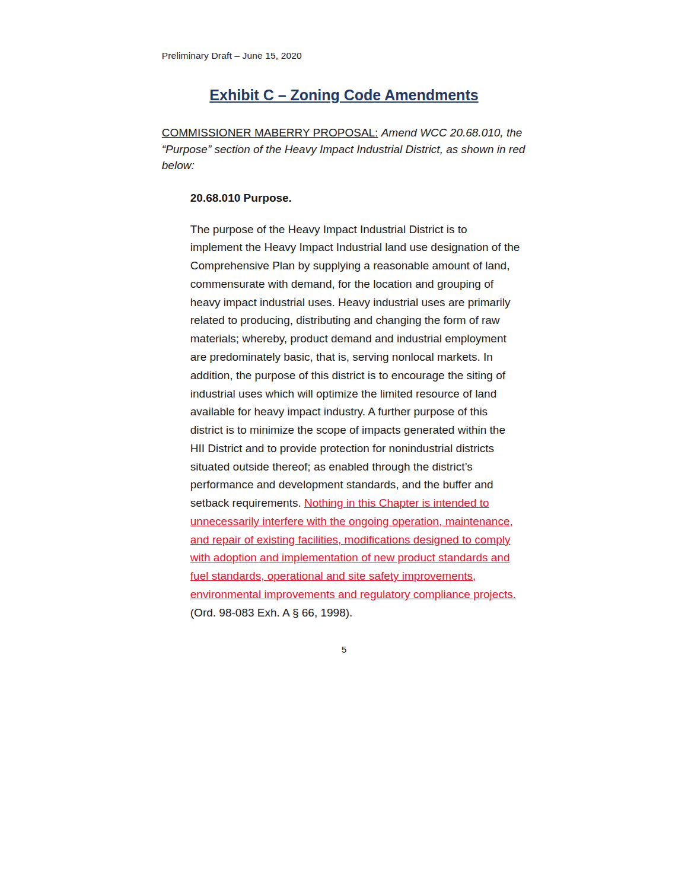Preliminary Draft – June 15, 2020
Exhibit C – Zoning Code Amendments
COMMISSIONER MABERRY PROPOSAL: Amend WCC 20.68.010, the “Purpose” section of the Heavy Impact Industrial District, as shown in red below:
20.68.010 Purpose.
The purpose of the Heavy Impact Industrial District is to implement the Heavy Impact Industrial land use designation of the Comprehensive Plan by supplying a reasonable amount of land, commensurate with demand, for the location and grouping of heavy impact industrial uses. Heavy industrial uses are primarily related to producing, distributing and changing the form of raw materials; whereby, product demand and industrial employment are predominately basic, that is, serving nonlocal markets. In addition, the purpose of this district is to encourage the siting of industrial uses which will optimize the limited resource of land available for heavy impact industry. A further purpose of this district is to minimize the scope of impacts generated within the HII District and to provide protection for nonindustrial districts situated outside thereof; as enabled through the district’s performance and development standards, and the buffer and setback requirements. Nothing in this Chapter is intended to unnecessarily interfere with the ongoing operation, maintenance, and repair of existing facilities, modifications designed to comply with adoption and implementation of new product standards and fuel standards, operational and site safety improvements, environmental improvements and regulatory compliance projects. (Ord. 98-083 Exh. A § 66, 1998).
5